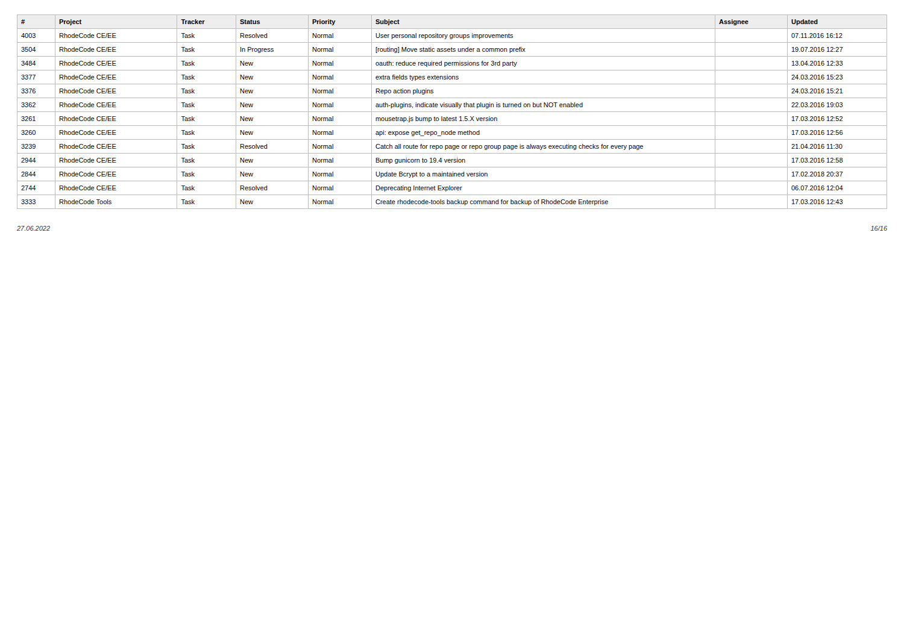| # | Project | Tracker | Status | Priority | Subject | Assignee | Updated |
| --- | --- | --- | --- | --- | --- | --- | --- |
| 4003 | RhodeCode CE/EE | Task | Resolved | Normal | User personal repository groups improvements | | 07.11.2016 16:12 |
| 3504 | RhodeCode CE/EE | Task | In Progress | Normal | [routing] Move static assets under a common prefix | | 19.07.2016 12:27 |
| 3484 | RhodeCode CE/EE | Task | New | Normal | oauth: reduce required permissions for 3rd party | | 13.04.2016 12:33 |
| 3377 | RhodeCode CE/EE | Task | New | Normal | extra fields types extensions | | 24.03.2016 15:23 |
| 3376 | RhodeCode CE/EE | Task | New | Normal | Repo action plugins | | 24.03.2016 15:21 |
| 3362 | RhodeCode CE/EE | Task | New | Normal | auth-plugins, indicate visually that plugin is turned on but NOT enabled | | 22.03.2016 19:03 |
| 3261 | RhodeCode CE/EE | Task | New | Normal | mousetrap.js bump to latest 1.5.X version | | 17.03.2016 12:52 |
| 3260 | RhodeCode CE/EE | Task | New | Normal | api: expose get_repo_node method | | 17.03.2016 12:56 |
| 3239 | RhodeCode CE/EE | Task | Resolved | Normal | Catch all route for repo page or repo group page is always executing checks for every page | | 21.04.2016 11:30 |
| 2944 | RhodeCode CE/EE | Task | New | Normal | Bump gunicorn to 19.4 version | | 17.03.2016 12:58 |
| 2844 | RhodeCode CE/EE | Task | New | Normal | Update Bcrypt to a maintained version | | 17.02.2018 20:37 |
| 2744 | RhodeCode CE/EE | Task | Resolved | Normal | Deprecating Internet Explorer | | 06.07.2016 12:04 |
| 3333 | RhodeCode Tools | Task | New | Normal | Create rhodecode-tools backup command for backup of RhodeCode Enterprise | | 17.03.2016 12:43 |
27.06.2022 16/16